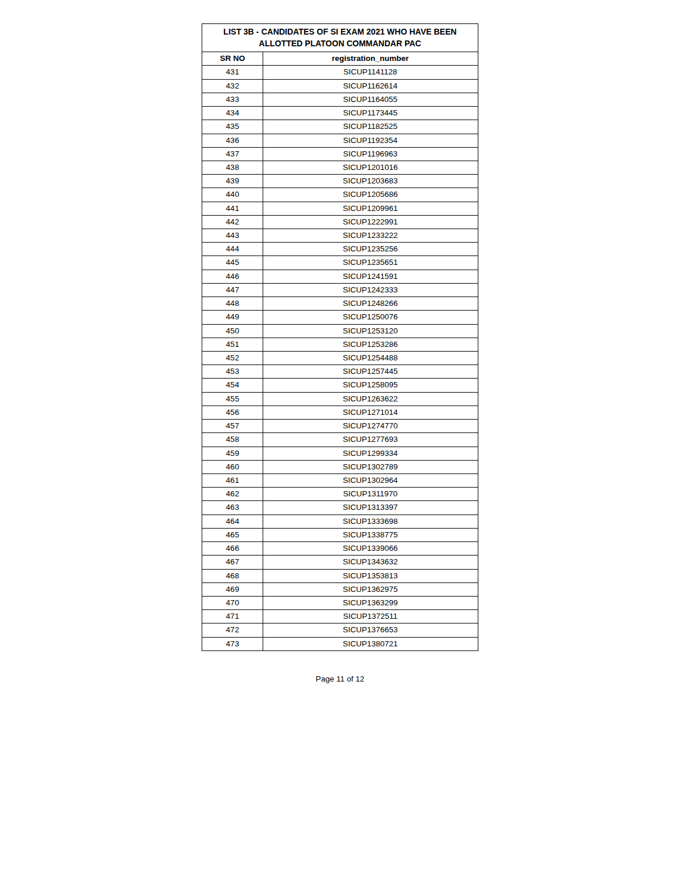| LIST 3B - CANDIDATES OF SI EXAM 2021 WHO HAVE BEEN ALLOTTED PLATOON COMMANDAR PAC |
| --- |
| SR NO | registration_number |
| 431 | SICUP1141128 |
| 432 | SICUP1162614 |
| 433 | SICUP1164055 |
| 434 | SICUP1173445 |
| 435 | SICUP1182525 |
| 436 | SICUP1192354 |
| 437 | SICUP1196963 |
| 438 | SICUP1201016 |
| 439 | SICUP1203683 |
| 440 | SICUP1205686 |
| 441 | SICUP1209961 |
| 442 | SICUP1222991 |
| 443 | SICUP1233222 |
| 444 | SICUP1235256 |
| 445 | SICUP1235651 |
| 446 | SICUP1241591 |
| 447 | SICUP1242333 |
| 448 | SICUP1248266 |
| 449 | SICUP1250076 |
| 450 | SICUP1253120 |
| 451 | SICUP1253286 |
| 452 | SICUP1254488 |
| 453 | SICUP1257445 |
| 454 | SICUP1258095 |
| 455 | SICUP1263622 |
| 456 | SICUP1271014 |
| 457 | SICUP1274770 |
| 458 | SICUP1277693 |
| 459 | SICUP1299334 |
| 460 | SICUP1302789 |
| 461 | SICUP1302964 |
| 462 | SICUP1311970 |
| 463 | SICUP1313397 |
| 464 | SICUP1333698 |
| 465 | SICUP1338775 |
| 466 | SICUP1339066 |
| 467 | SICUP1343632 |
| 468 | SICUP1353813 |
| 469 | SICUP1362975 |
| 470 | SICUP1363299 |
| 471 | SICUP1372511 |
| 472 | SICUP1376653 |
| 473 | SICUP1380721 |
Page 11 of 12